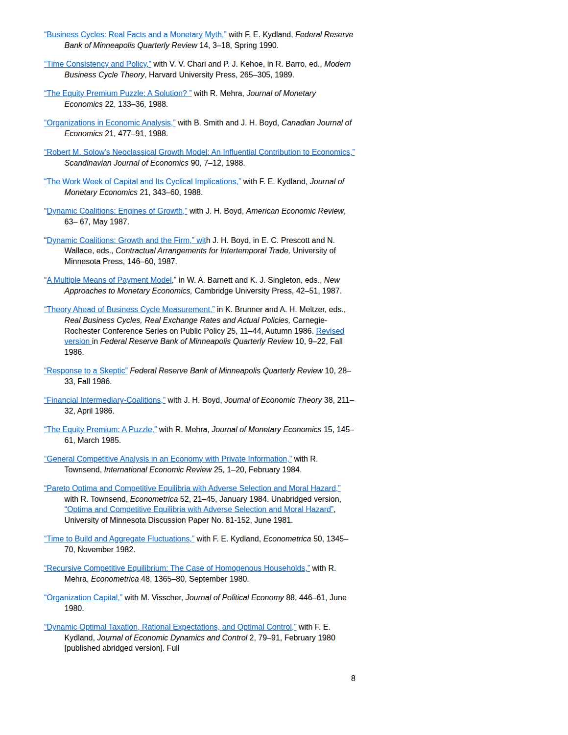“Business Cycles: Real Facts and a Monetary Myth,” with F. E. Kydland, Federal Reserve Bank of Minneapolis Quarterly Review 14, 3–18, Spring 1990.
“Time Consistency and Policy,” with V. V. Chari and P. J. Kehoe, in R. Barro, ed., Modern Business Cycle Theory, Harvard University Press, 265–305, 1989.
“The Equity Premium Puzzle: A Solution? ” with R. Mehra, Journal of Monetary Economics 22, 133–36, 1988.
“Organizations in Economic Analysis,” with B. Smith and J. H. Boyd, Canadian Journal of Economics 21, 477–91, 1988.
“Robert M. Solow’s Neoclassical Growth Model: An Influential Contribution to Economics,” Scandinavian Journal of Economics 90, 7–12, 1988.
“The Work Week of Capital and Its Cyclical Implications,” with F. E. Kydland, Journal of Monetary Economics 21, 343–60, 1988.
“Dynamic Coalitions: Engines of Growth,” with J. H. Boyd, American Economic Review, 63– 67, May 1987.
“Dynamic Coalitions: Growth and the Firm,” with J. H. Boyd, in E. C. Prescott and N. Wallace, eds., Contractual Arrangements for Intertemporal Trade, University of Minnesota Press, 146–60, 1987.
“A Multiple Means of Payment Model,” in W. A. Barnett and K. J. Singleton, eds., New Approaches to Monetary Economics, Cambridge University Press, 42–51, 1987.
“Theory Ahead of Business Cycle Measurement,” in K. Brunner and A. H. Meltzer, eds., Real Business Cycles, Real Exchange Rates and Actual Policies, Carnegie-Rochester Conference Series on Public Policy 25, 11–44, Autumn 1986. Revised version in Federal Reserve Bank of Minneapolis Quarterly Review 10, 9–22, Fall 1986.
“Response to a Skeptic” Federal Reserve Bank of Minneapolis Quarterly Review 10, 28–33, Fall 1986.
“Financial Intermediary-Coalitions,” with J. H. Boyd, Journal of Economic Theory 38, 211–32, April 1986.
“The Equity Premium: A Puzzle,” with R. Mehra, Journal of Monetary Economics 15, 145–61, March 1985.
“General Competitive Analysis in an Economy with Private Information,” with R. Townsend, International Economic Review 25, 1–20, February 1984.
“Pareto Optima and Competitive Equilibria with Adverse Selection and Moral Hazard,” with R. Townsend, Econometrica 52, 21–45, January 1984. Unabridged version, “Optima and Competitive Equilibria with Adverse Selection and Moral Hazard”, University of Minnesota Discussion Paper No. 81-152, June 1981.
“Time to Build and Aggregate Fluctuations,” with F. E. Kydland, Econometrica 50, 1345–70, November 1982.
“Recursive Competitive Equilibrium: The Case of Homogenous Households,” with R. Mehra, Econometrica 48, 1365–80, September 1980.
“Organization Capital,” with M. Visscher, Journal of Political Economy 88, 446–61, June 1980.
“Dynamic Optimal Taxation, Rational Expectations, and Optimal Control,” with F. E. Kydland, Journal of Economic Dynamics and Control 2, 79–91, February 1980 [published abridged version]. Full
8